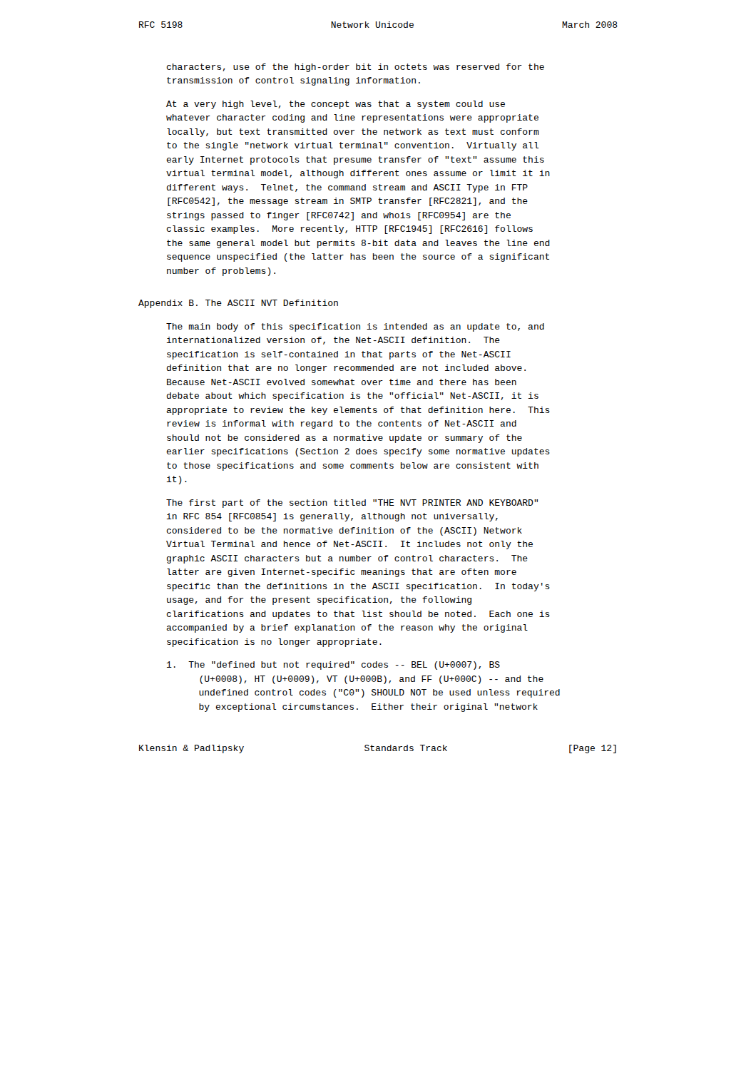RFC 5198 Network Unicode March 2008
characters, use of the high-order bit in octets was reserved for the transmission of control signaling information.
At a very high level, the concept was that a system could use whatever character coding and line representations were appropriate locally, but text transmitted over the network as text must conform to the single "network virtual terminal" convention. Virtually all early Internet protocols that presume transfer of "text" assume this virtual terminal model, although different ones assume or limit it in different ways. Telnet, the command stream and ASCII Type in FTP [RFC0542], the message stream in SMTP transfer [RFC2821], and the strings passed to finger [RFC0742] and whois [RFC0954] are the classic examples. More recently, HTTP [RFC1945] [RFC2616] follows the same general model but permits 8-bit data and leaves the line end sequence unspecified (the latter has been the source of a significant number of problems).
Appendix B. The ASCII NVT Definition
The main body of this specification is intended as an update to, and internationalized version of, the Net-ASCII definition. The specification is self-contained in that parts of the Net-ASCII definition that are no longer recommended are not included above. Because Net-ASCII evolved somewhat over time and there has been debate about which specification is the "official" Net-ASCII, it is appropriate to review the key elements of that definition here. This review is informal with regard to the contents of Net-ASCII and should not be considered as a normative update or summary of the earlier specifications (Section 2 does specify some normative updates to those specifications and some comments below are consistent with it).
The first part of the section titled "THE NVT PRINTER AND KEYBOARD" in RFC 854 [RFC0854] is generally, although not universally, considered to be the normative definition of the (ASCII) Network Virtual Terminal and hence of Net-ASCII. It includes not only the graphic ASCII characters but a number of control characters. The latter are given Internet-specific meanings that are often more specific than the definitions in the ASCII specification. In today's usage, and for the present specification, the following clarifications and updates to that list should be noted. Each one is accompanied by a brief explanation of the reason why the original specification is no longer appropriate.
1. The "defined but not required" codes -- BEL (U+0007), BS (U+0008), HT (U+0009), VT (U+000B), and FF (U+000C) -- and the undefined control codes ("C0") SHOULD NOT be used unless required by exceptional circumstances. Either their original "network
Klensin & Padlipsky Standards Track [Page 12]